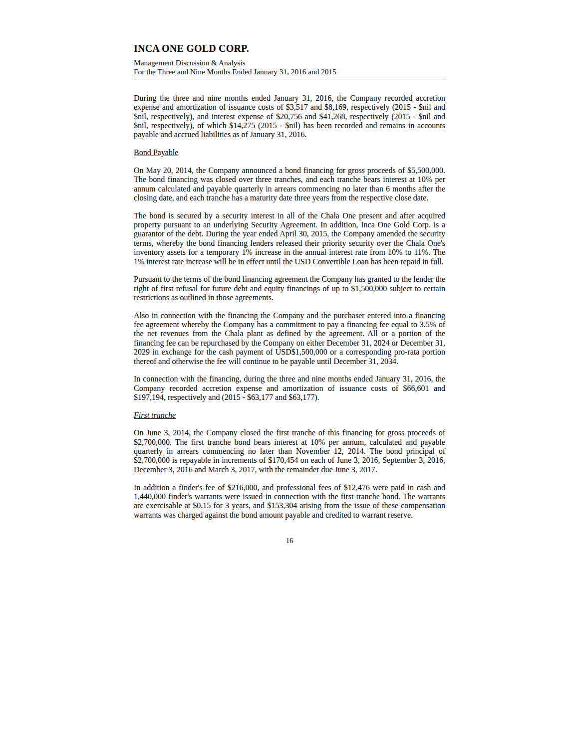INCA ONE GOLD CORP.
Management Discussion & Analysis
For the Three and Nine Months Ended January 31, 2016 and 2015
During the three and nine months ended January 31, 2016, the Company recorded accretion expense and amortization of issuance costs of $3,517 and $8,169, respectively (2015 - $nil and $nil, respectively), and interest expense of $20,756 and $41,268, respectively (2015 - $nil and $nil, respectively), of which $14,275 (2015 - $nil) has been recorded and remains in accounts payable and accrued liabilities as of January 31, 2016.
Bond Payable
On May 20, 2014, the Company announced a bond financing for gross proceeds of $5,500,000. The bond financing was closed over three tranches, and each tranche bears interest at 10% per annum calculated and payable quarterly in arrears commencing no later than 6 months after the closing date, and each tranche has a maturity date three years from the respective close date.
The bond is secured by a security interest in all of the Chala One present and after acquired property pursuant to an underlying Security Agreement. In addition, Inca One Gold Corp. is a guarantor of the debt. During the year ended April 30, 2015, the Company amended the security terms, whereby the bond financing lenders released their priority security over the Chala One's inventory assets for a temporary 1% increase in the annual interest rate from 10% to 11%. The 1% interest rate increase will be in effect until the USD Convertible Loan has been repaid in full.
Pursuant to the terms of the bond financing agreement the Company has granted to the lender the right of first refusal for future debt and equity financings of up to $1,500,000 subject to certain restrictions as outlined in those agreements.
Also in connection with the financing the Company and the purchaser entered into a financing fee agreement whereby the Company has a commitment to pay a financing fee equal to 3.5% of the net revenues from the Chala plant as defined by the agreement. All or a portion of the financing fee can be repurchased by the Company on either December 31, 2024 or December 31, 2029 in exchange for the cash payment of USD$1,500,000 or a corresponding pro-rata portion thereof and otherwise the fee will continue to be payable until December 31, 2034.
In connection with the financing, during the three and nine months ended January 31, 2016, the Company recorded accretion expense and amortization of issuance costs of $66,601 and $197,194, respectively and (2015 - $63,177 and $63,177).
First tranche
On June 3, 2014, the Company closed the first tranche of this financing for gross proceeds of $2,700,000. The first tranche bond bears interest at 10% per annum, calculated and payable quarterly in arrears commencing no later than November 12, 2014. The bond principal of $2,700,000 is repayable in increments of $170,454 on each of June 3, 2016, September 3, 2016, December 3, 2016 and March 3, 2017, with the remainder due June 3, 2017.
In addition a finder's fee of $216,000, and professional fees of $12,476 were paid in cash and 1,440,000 finder's warrants were issued in connection with the first tranche bond. The warrants are exercisable at $0.15 for 3 years, and $153,304 arising from the issue of these compensation warrants was charged against the bond amount payable and credited to warrant reserve.
16